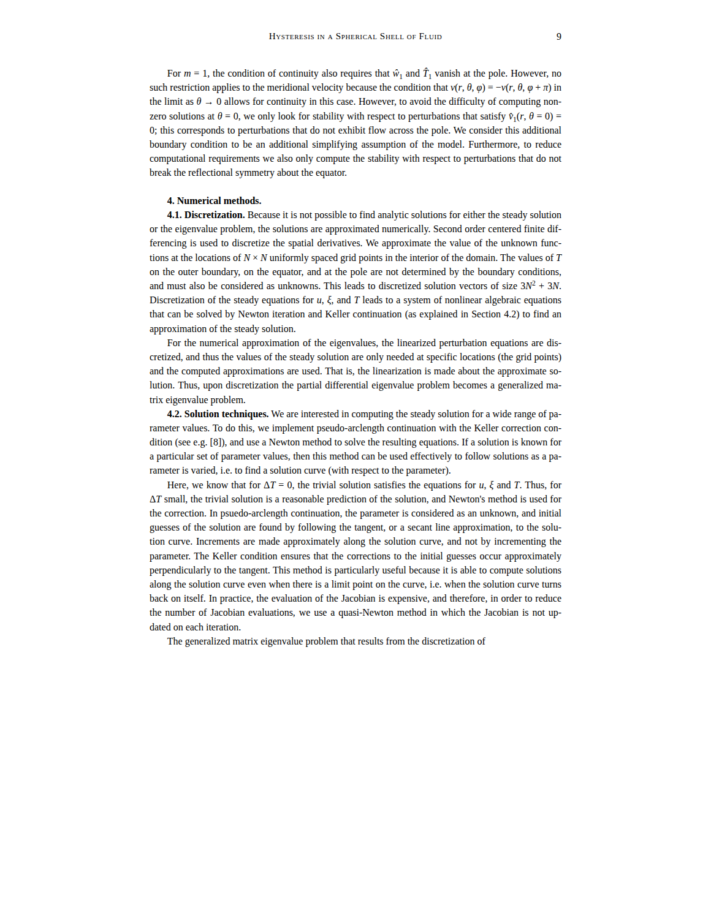Hysteresis in a Spherical Shell of Fluid 9
For m = 1, the condition of continuity also requires that ŵ1 and T̂1 vanish at the pole. However, no such restriction applies to the meridional velocity because the condition that v(r, θ, φ) = −v(r, θ, φ + π) in the limit as θ → 0 allows for continuity in this case. However, to avoid the difficulty of computing non-zero solutions at θ = 0, we only look for stability with respect to perturbations that satisfy v̂1(r, θ = 0) = 0; this corresponds to perturbations that do not exhibit flow across the pole. We consider this additional boundary condition to be an additional simplifying assumption of the model. Furthermore, to reduce computational requirements we also only compute the stability with respect to perturbations that do not break the reflectional symmetry about the equator.
4. Numerical methods.
4.1. Discretization. Because it is not possible to find analytic solutions for either the steady solution or the eigenvalue problem, the solutions are approximated numerically. Second order centered finite differencing is used to discretize the spatial derivatives. We approximate the value of the unknown functions at the locations of N × N uniformly spaced grid points in the interior of the domain. The values of T on the outer boundary, on the equator, and at the pole are not determined by the boundary conditions, and must also be considered as unknowns. This leads to discretized solution vectors of size 3N2 + 3N. Discretization of the steady equations for u, ξ, and T leads to a system of nonlinear algebraic equations that can be solved by Newton iteration and Keller continuation (as explained in Section 4.2) to find an approximation of the steady solution.
For the numerical approximation of the eigenvalues, the linearized perturbation equations are discretized, and thus the values of the steady solution are only needed at specific locations (the grid points) and the computed approximations are used. That is, the linearization is made about the approximate solution. Thus, upon discretization the partial differential eigenvalue problem becomes a generalized matrix eigenvalue problem.
4.2. Solution techniques. We are interested in computing the steady solution for a wide range of parameter values. To do this, we implement pseudo-arclength continuation with the Keller correction condition (see e.g. [8]), and use a Newton method to solve the resulting equations. If a solution is known for a particular set of parameter values, then this method can be used effectively to follow solutions as a parameter is varied, i.e. to find a solution curve (with respect to the parameter).
Here, we know that for ΔT = 0, the trivial solution satisfies the equations for u, ξ and T. Thus, for ΔT small, the trivial solution is a reasonable prediction of the solution, and Newton's method is used for the correction. In psuedo-arclength continuation, the parameter is considered as an unknown, and initial guesses of the solution are found by following the tangent, or a secant line approximation, to the solution curve. Increments are made approximately along the solution curve, and not by incrementing the parameter. The Keller condition ensures that the corrections to the initial guesses occur approximately perpendicularly to the tangent. This method is particularly useful because it is able to compute solutions along the solution curve even when there is a limit point on the curve, i.e. when the solution curve turns back on itself. In practice, the evaluation of the Jacobian is expensive, and therefore, in order to reduce the number of Jacobian evaluations, we use a quasi-Newton method in which the Jacobian is not updated on each iteration.
The generalized matrix eigenvalue problem that results from the discretization of